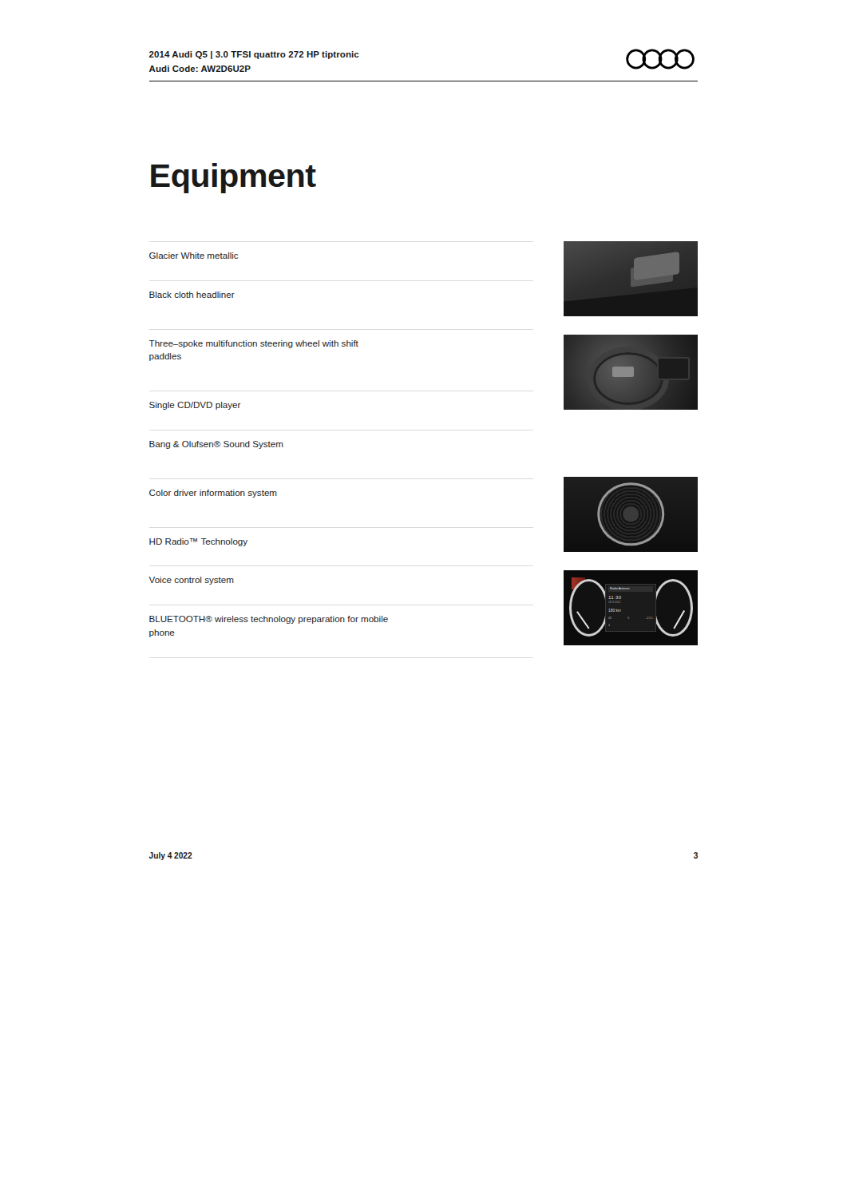2014 Audi Q5 | 3.0 TFSI quattro 272 HP tiptronic
Audi Code: AW2D6U2P
Equipment
Glacier White metallic
Black cloth headliner
Three–spoke multifunction steering wheel with shift
paddles
Single CD/DVD player
Bang & Olufsen® Sound System
Color driver information system
HD Radio™ Technology
Voice control system
BLUETOOTH® wireless technology preparation for mobile
phone
Radio Antenne
11:30
28.9.2012
180 km
455–2.5 L
4
July 4 2022
3